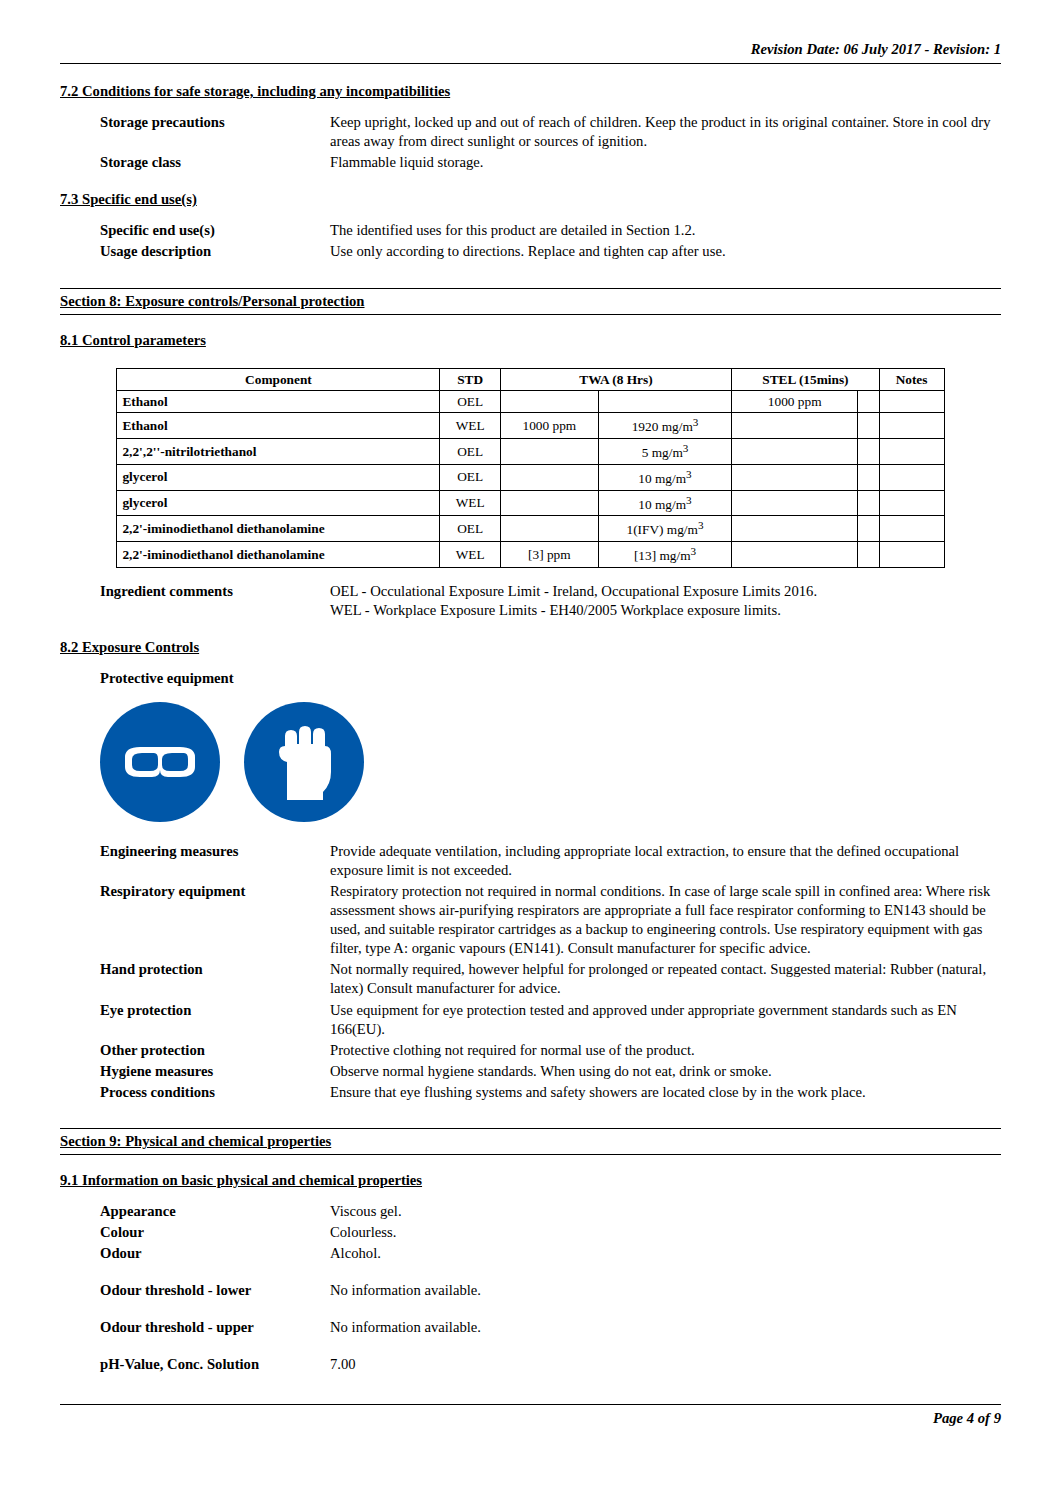Revision Date: 06 July 2017 - Revision: 1
7.2 Conditions for safe storage, including any incompatibilities
Storage precautions
Keep upright, locked up and out of reach of children. Keep the product in its original container. Store in cool dry areas away from direct sunlight or sources of ignition.
Storage class
Flammable liquid storage.
7.3 Specific end use(s)
Specific end use(s)
The identified uses for this product are detailed in Section 1.2.
Usage description
Use only according to directions. Replace and tighten cap after use.
Section 8: Exposure controls/Personal protection
8.1 Control parameters
| Component | STD | TWA (8 Hrs) | STEL (15mins) | Notes |
| --- | --- | --- | --- | --- |
| Ethanol | OEL | | | 1000 ppm | | |
| Ethanol | WEL | 1000 ppm | 1920 mg/m 3 | | | |
| 2,2',2''-nitrilotriethanol | OEL | | 5 mg/m 3 | | | |
| glycerol | OEL | | 10 mg/m 3 | | | |
| glycerol | WEL | | 10 mg/m 3 | | | |
| 2,2'-iminodiethanol diethanolamine | OEL | | 1(IFV) mg/m 3 | | | |
| 2,2'-iminodiethanol diethanolamine | WEL | [3] ppm | [13] mg/m 3 | | | |
Ingredient comments
OEL - Occulational Exposure Limit - Ireland, Occupational Exposure Limits 2016.
WEL - Workplace Exposure Limits - EH40/2005 Workplace exposure limits.
8.2 Exposure Controls
Protective equipment
Engineering measures
Provide adequate ventilation, including appropriate local extraction, to ensure that the defined occupational exposure limit is not exceeded.
Respiratory equipment
Respiratory protection not required in normal conditions. In case of large scale spill in confined area: Where risk assessment shows air-purifying respirators are appropriate a full face respirator conforming to EN143 should be used, and suitable respirator cartridges as a backup to engineering controls. Use respiratory equipment with gas filter, type A: organic vapours (EN141). Consult manufacturer for specific advice.
Hand protection
Not normally required, however helpful for prolonged or repeated contact. Suggested material: Rubber (natural, latex) Consult manufacturer for advice.
Eye protection
Use equipment for eye protection tested and approved under appropriate government standards such as EN 166(EU).
Other protection
Protective clothing not required for normal use of the product.
Hygiene measures
Observe normal hygiene standards. When using do not eat, drink or smoke.
Process conditions
Ensure that eye flushing systems and safety showers are located close by in the work place.
Section 9: Physical and chemical properties
9.1 Information on basic physical and chemical properties
Appearance
Viscous gel.
Colour
Colourless.
Odour
Alcohol.
Odour threshold - lower
No information available.
Odour threshold - upper
No information available.
pH-Value, Conc. Solution
7.00
Page 4 of 9